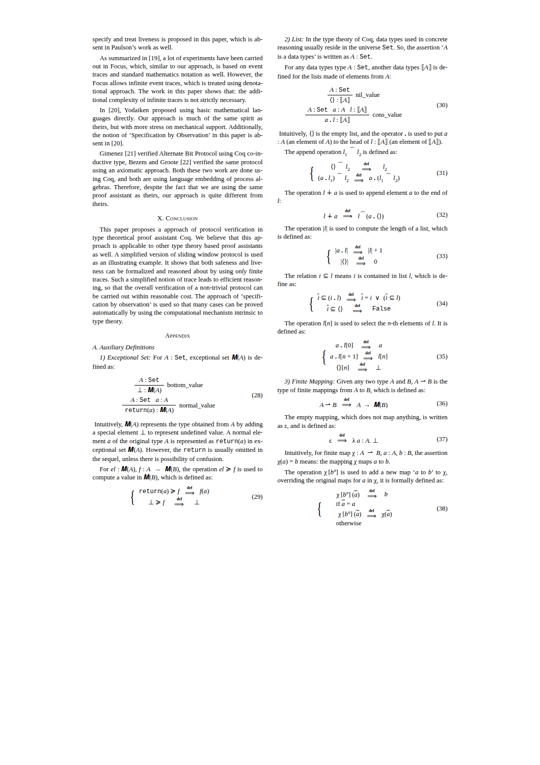specify and treat liveness is proposed in this paper, which is absent in Paulson’s work as well.
As summarized in [19], a lot of experiments have been carried out in Focus, which, similar to our approach, is based on event traces and standard mathematics notation as well. However, the Focus allows infinite event traces, which is treated using denotational approach. The work in this paper shows that: the additional complexity of infinite traces is not strictly necessary.
In [20], Yodaiken proposed using basic mathematical languages directly. Our approach is much of the same spirit as theirs, but with more stress on mechanical support. Additionally, the notion of ‘Specification by Observation’ in this paper is absent in [20].
Gimenez [21] verified Alternate Bit Protocol using Coq co-inductive type, Bezem and Groote [22] verified the same protocol using an axiomatic approach. Both these two work are done using Coq, and both are using language embedding of process algebras. Therefore, despite the fact that we are using the same proof assistant as theirs, our approach is quite different from theirs.
X. Conclusion
This paper proposes a approach of protocol verification in type theoretical proof assistant Coq. We believe that this approach is applicable to other type theory based proof assistants as well. A simplified version of sliding window protocol is used as an illustrating example. It shows that both safeness and liveness can be formalized and reasoned about by using only finite traces. Such a simplified notion of trace leads to efficient reasoning, so that the overall verification of a non-trivial protocol can be carried out within reasonable cost. The approach of ‘specification by observation’ is used so that many cases can be proved automatically by using the computational mechanism intrinsic to type theory.
Appendix
A. Auxiliary Definitions
1) Exceptional Set: For A : Set, exceptional set 𝑴(A) is defined as:
A : Set ⊥ : 𝑴(A) bottom_value
A : Set a : A return(a) : 𝑴(A) normal_value
(28)
Intuitively, 𝑴(A) represents the type obtained from A by adding a special element ⊥ to represent undefined value. A normal element a of the original type A is represented as return(a) in exceptional set 𝑴(A). However, the return is usually omitted in the sequel, unless there is possibility of confusion.
For el : 𝑴(A), f : A → 𝑴(B), the operation el ≽ f is used to compute a value in 𝑴(B), which is defined as:
{ return(a) ≽ f def⟹ f(a) ⊥ ≽ f def⟹ ⊥
(29)
2) List: In the type theory of Coq, data types used in concrete reasoning usually reside in the universe Set. So, the assertion ‘A is a data types’ is written as A : Set.
For any data types type A : Set, another data types ⟦A⟧ is defined for the lists made of elements from A:
A : Set ⟨⟩ : ⟦A⟧ nil_value
A : Set a : A l : ⟦A⟧ a . l : ⟦A⟧ cons_value
(30)
Intuitively, ⟨⟩ is the empty list, and the operator . is used to put a : A (an element of A) to the head of l : ⟦A⟧ (an element of ⟦A⟧).
The append operation l1 ⌒ l2 is defined as:
{ ⟨⟩ ⌒ l2 def⟹ l2 (a . l1) ⌒ l2 def⟹ a . (l1 ⌒ l2)
(31)
The operation l ∔ a is used to append element a to the end of l:
l ∔ a def⟹ l⌒(a . ⟨⟩)
(32)
The operation |l| is used to compute the length of a list, which is defined as:
{ |a . l| def⟹ |l| + 1 |⟨⟩| def⟹ 0
(33)
The relation i ⊆ l means i is contained in list l, which is define as:
{ i ⊆ (i . l) def⟹ i = i ∨ (i ⊆ l) i ⊆ ⟨⟩ def⟹ False
(34)
The operation l[n] is used to select the n-th elements of l. It is defined as:
{ a . l[0] def⟹ a a . l[n + 1] def⟹ l[n] ⟨⟩[n] def⟹ ⊥
(35)
3) Finite Mapping: Given any two type A and B, A ⇀ B is the type of finite mappings from A to B, which is defined as:
A ⇀ B def⟹ A → 𝑴(B)
(36)
The empty mapping, which does not map anything, is written as ε, and is defined as:
ε def⟹ λ a : A. ⊥
(37)
Intuitively, for finite map χ : A ⇀ B, a : A, b : B, the assertion χ(a) = b means: the mapping χ maps a to b.
The operation χ [ba] is used to add a new map ‘a to b’ to χ, overriding the original maps for a in χ, it is formally defined as:
{ χ [ba] (a) def⟹ b if a = a χ [ba] (a) def⟹ χ(a) otherwise
(38)